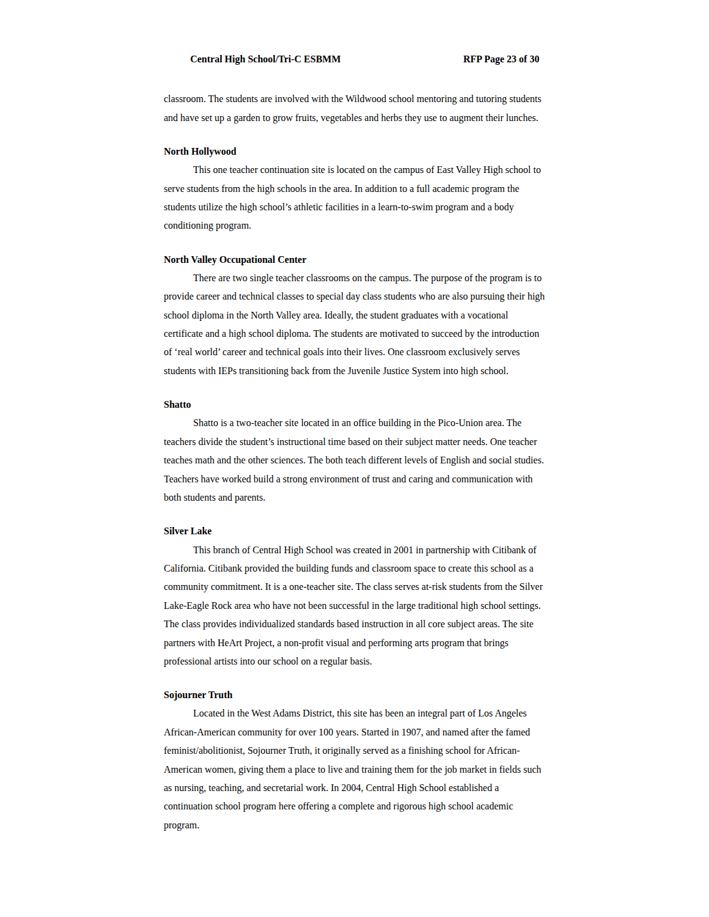Central High School/Tri-C ESBMM RFP Page 23 of 30
classroom. The students are involved with the Wildwood school mentoring and tutoring students and have set up a garden to grow fruits, vegetables and herbs they use to augment their lunches.
North Hollywood
This one teacher continuation site is located on the campus of East Valley High school to serve students from the high schools in the area. In addition to a full academic program the students utilize the high school’s athletic facilities in a learn-to-swim program and a body conditioning program.
North Valley Occupational Center
There are two single teacher classrooms on the campus. The purpose of the program is to provide career and technical classes to special day class students who are also pursuing their high school diploma in the North Valley area. Ideally, the student graduates with a vocational certificate and a high school diploma. The students are motivated to succeed by the introduction of ‘real world’ career and technical goals into their lives. One classroom exclusively serves students with IEPs transitioning back from the Juvenile Justice System into high school.
Shatto
Shatto is a two-teacher site located in an office building in the Pico-Union area. The teachers divide the student’s instructional time based on their subject matter needs. One teacher teaches math and the other sciences. The both teach different levels of English and social studies. Teachers have worked build a strong environment of trust and caring and communication with both students and parents.
Silver Lake
This branch of Central High School was created in 2001 in partnership with Citibank of California. Citibank provided the building funds and classroom space to create this school as a community commitment. It is a one-teacher site. The class serves at-risk students from the Silver Lake-Eagle Rock area who have not been successful in the large traditional high school settings. The class provides individualized standards based instruction in all core subject areas. The site partners with HeArt Project, a non-profit visual and performing arts program that brings professional artists into our school on a regular basis.
Sojourner Truth
Located in the West Adams District, this site has been an integral part of Los Angeles African-American community for over 100 years. Started in 1907, and named after the famed feminist/abolitionist, Sojourner Truth, it originally served as a finishing school for African-American women, giving them a place to live and training them for the job market in fields such as nursing, teaching, and secretarial work. In 2004, Central High School established a continuation school program here offering a complete and rigorous high school academic program.